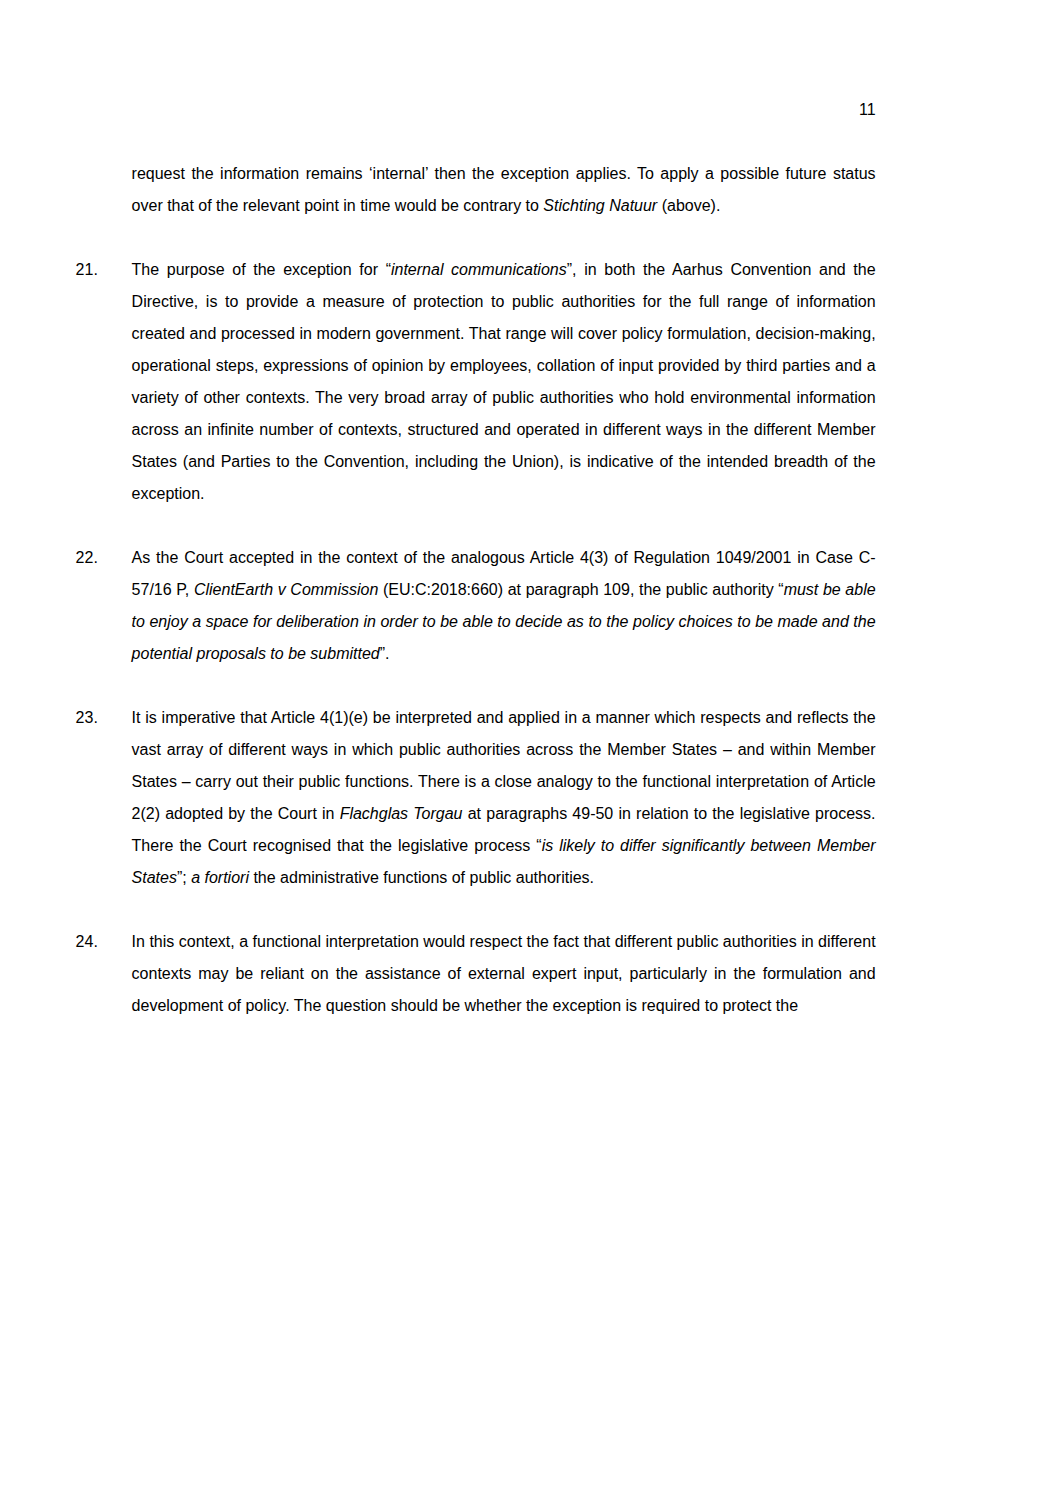11
request the information remains ‘internal’ then the exception applies. To apply a possible future status over that of the relevant point in time would be contrary to Stichting Natuur (above).
21. The purpose of the exception for “internal communications”, in both the Aarhus Convention and the Directive, is to provide a measure of protection to public authorities for the full range of information created and processed in modern government. That range will cover policy formulation, decision-making, operational steps, expressions of opinion by employees, collation of input provided by third parties and a variety of other contexts. The very broad array of public authorities who hold environmental information across an infinite number of contexts, structured and operated in different ways in the different Member States (and Parties to the Convention, including the Union), is indicative of the intended breadth of the exception.
22. As the Court accepted in the context of the analogous Article 4(3) of Regulation 1049/2001 in Case C-57/16 P, ClientEarth v Commission (EU:C:2018:660) at paragraph 109, the public authority “must be able to enjoy a space for deliberation in order to be able to decide as to the policy choices to be made and the potential proposals to be submitted”.
23. It is imperative that Article 4(1)(e) be interpreted and applied in a manner which respects and reflects the vast array of different ways in which public authorities across the Member States – and within Member States – carry out their public functions. There is a close analogy to the functional interpretation of Article 2(2) adopted by the Court in Flachglas Torgau at paragraphs 49-50 in relation to the legislative process. There the Court recognised that the legislative process “is likely to differ significantly between Member States”; a fortiori the administrative functions of public authorities.
24. In this context, a functional interpretation would respect the fact that different public authorities in different contexts may be reliant on the assistance of external expert input, particularly in the formulation and development of policy. The question should be whether the exception is required to protect the